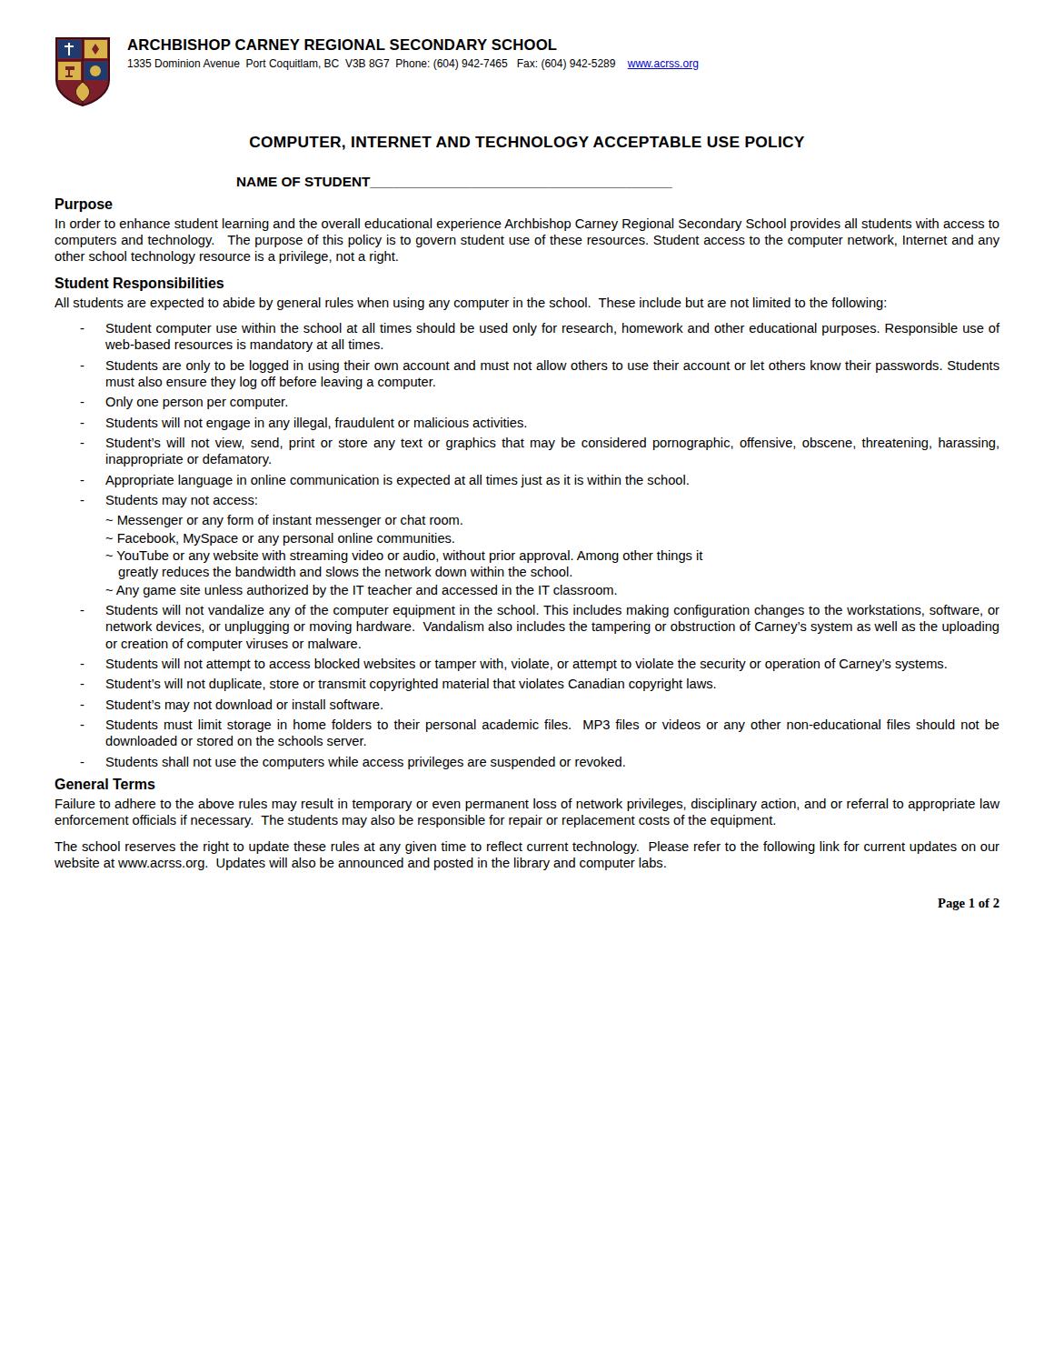ARCHBISHOP CARNEY REGIONAL SECONDARY SCHOOL
1335 Dominion Avenue Port Coquitlam, BC V3B 8G7 Phone: (604) 942-7465 Fax: (604) 942-5289 www.acrss.org
COMPUTER, INTERNET AND TECHNOLOGY ACCEPTABLE USE POLICY
NAME OF STUDENT_______________________________________
Purpose
In order to enhance student learning and the overall educational experience Archbishop Carney Regional Secondary School provides all students with access to computers and technology. The purpose of this policy is to govern student use of these resources. Student access to the computer network, Internet and any other school technology resource is a privilege, not a right.
Student Responsibilities
All students are expected to abide by general rules when using any computer in the school. These include but are not limited to the following:
Student computer use within the school at all times should be used only for research, homework and other educational purposes. Responsible use of web-based resources is mandatory at all times.
Students are only to be logged in using their own account and must not allow others to use their account or let others know their passwords. Students must also ensure they log off before leaving a computer.
Only one person per computer.
Students will not engage in any illegal, fraudulent or malicious activities.
Student’s will not view, send, print or store any text or graphics that may be considered pornographic, offensive, obscene, threatening, harassing, inappropriate or defamatory.
Appropriate language in online communication is expected at all times just as it is within the school.
Students may not access:
~ Messenger or any form of instant messenger or chat room.
~ Facebook, MySpace or any personal online communities.
~ YouTube or any website with streaming video or audio, without prior approval. Among other things itgreatly reduces the bandwidth and slows the network down within the school.
~ Any game site unless authorized by the IT teacher and accessed in the IT classroom.
Students will not vandalize any of the computer equipment in the school. This includes making configuration changes to the workstations, software, or network devices, or unplugging or moving hardware. Vandalism also includes the tampering or obstruction of Carney’s system as well as the uploading or creation of computer viruses or malware.
Students will not attempt to access blocked websites or tamper with, violate, or attempt to violate the security or operation of Carney’s systems.
Student’s will not duplicate, store or transmit copyrighted material that violates Canadian copyright laws.
Student’s may not download or install software.
Students must limit storage in home folders to their personal academic files. MP3 files or videos or any other non-educational files should not be downloaded or stored on the schools server.
Students shall not use the computers while access privileges are suspended or revoked.
General Terms
Failure to adhere to the above rules may result in temporary or even permanent loss of network privileges, disciplinary action, and or referral to appropriate law enforcement officials if necessary. The students may also be responsible for repair or replacement costs of the equipment.
The school reserves the right to update these rules at any given time to reflect current technology. Please refer to the following link for current updates on our website at www.acrss.org. Updates will also be announced and posted in the library and computer labs.
Page 1 of 2